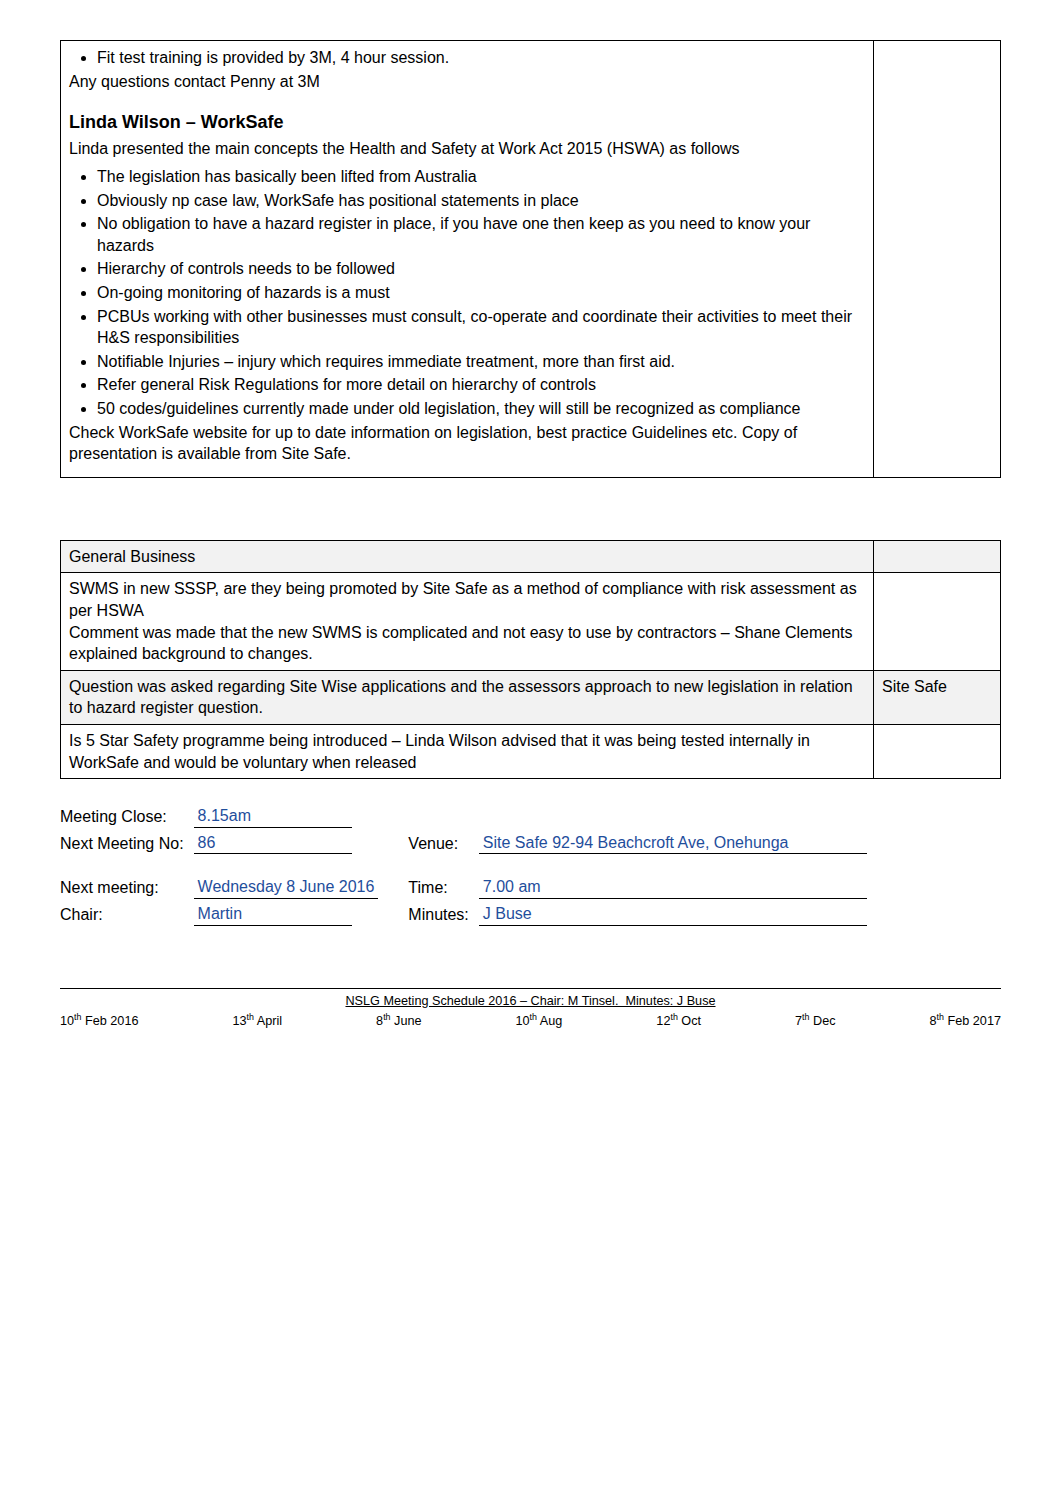| Fit test training is provided by 3M, 4 hour session. Any questions contact Penny at 3M Linda Wilson – WorkSafe Linda presented the main concepts the Health and Safety at Work Act 2015 (HSWA) as follows The legislation has basically been lifted from Australia Obviously np case law, WorkSafe has positional statements in place No obligation to have a hazard register in place, if you have one then keep as you need to know your hazards Hierarchy of controls needs to be followed On-going monitoring of hazards is a must PCBUs working with other businesses must consult, co-operate and coordinate their activities to meet their H&S responsibilities Notifiable Injuries – injury which requires immediate treatment, more than first aid. Refer general Risk Regulations for more detail on hierarchy of controls 50 codes/guidelines currently made under old legislation, they will still be recognized as compliance Check WorkSafe website for up to date information on legislation, best practice Guidelines etc. Copy of presentation is available from Site Safe. | |
| General Business | |
| SWMS in new SSSP, are they being promoted by Site Safe as a method of compliance with risk assessment as per HSWA Comment was made that the new SWMS is complicated and not easy to use by contractors – Shane Clements explained background to changes. | |
| Question was asked regarding Site Wise applications and the assessors approach to new legislation in relation to hazard register question. | Site Safe |
| Is 5 Star Safety programme being introduced – Linda Wilson advised that it was being tested internally in WorkSafe and would be voluntary when released | |
| Meeting Close: | 8.15am | | |
| Next Meeting No: | 86 | Venue: | Site Safe 92-94 Beachcroft Ave, Onehunga |
| Next meeting: | Wednesday 8 June 2016 | Time: | 7.00 am |
| Chair: | Martin | Minutes: | J Buse |
NSLG Meeting Schedule 2016 – Chair: M Tinsel. Minutes: J Buse
10th Feb 2016 13th April 8th June 10th Aug 12th Oct 7th Dec 8th Feb 2017